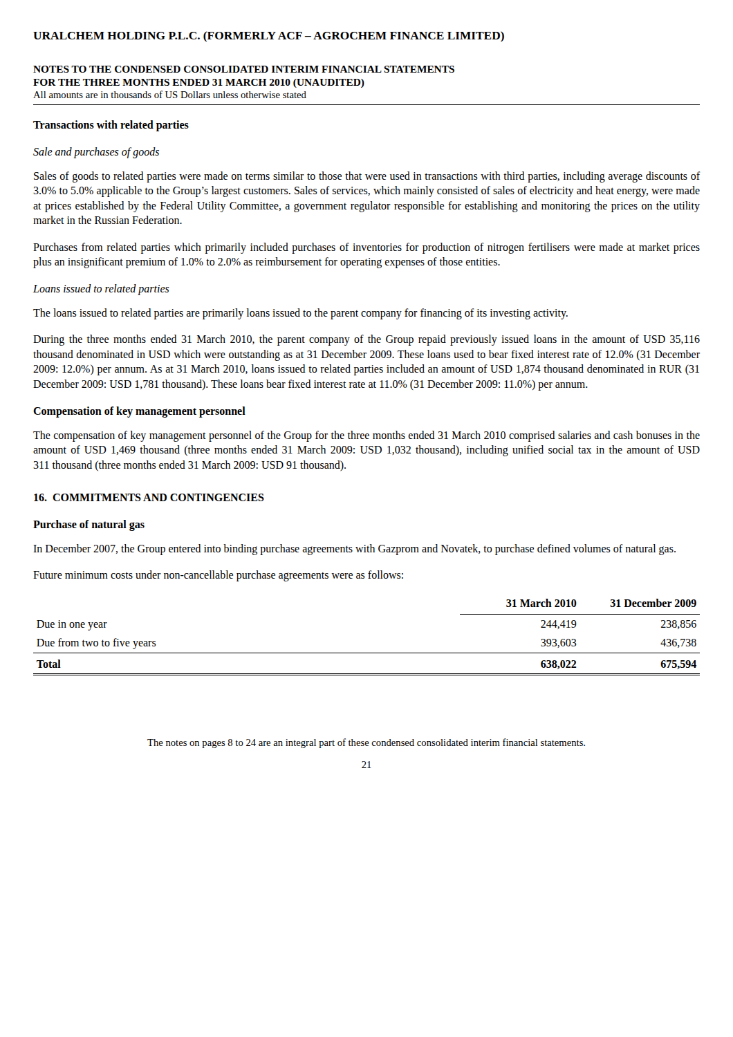URALCHEM HOLDING P.L.C. (FORMERLY ACF – AGROCHEM FINANCE LIMITED)
NOTES TO THE CONDENSED CONSOLIDATED INTERIM FINANCIAL STATEMENTS
FOR THE THREE MONTHS ENDED 31 MARCH 2010 (UNAUDITED)
All amounts are in thousands of US Dollars unless otherwise stated
Transactions with related parties
Sale and purchases of goods
Sales of goods to related parties were made on terms similar to those that were used in transactions with third parties, including average discounts of 3.0% to 5.0% applicable to the Group’s largest customers. Sales of services, which mainly consisted of sales of electricity and heat energy, were made at prices established by the Federal Utility Committee, a government regulator responsible for establishing and monitoring the prices on the utility market in the Russian Federation.
Purchases from related parties which primarily included purchases of inventories for production of nitrogen fertilisers were made at market prices plus an insignificant premium of 1.0% to 2.0% as reimbursement for operating expenses of those entities.
Loans issued to related parties
The loans issued to related parties are primarily loans issued to the parent company for financing of its investing activity.
During the three months ended 31 March 2010, the parent company of the Group repaid previously issued loans in the amount of USD 35,116 thousand denominated in USD which were outstanding as at 31 December 2009. These loans used to bear fixed interest rate of 12.0% (31 December 2009: 12.0%) per annum. As at 31 March 2010, loans issued to related parties included an amount of USD 1,874 thousand denominated in RUR (31 December 2009: USD 1,781 thousand). These loans bear fixed interest rate at 11.0% (31 December 2009: 11.0%) per annum.
Compensation of key management personnel
The compensation of key management personnel of the Group for the three months ended 31 March 2010 comprised salaries and cash bonuses in the amount of USD 1,469 thousand (three months ended 31 March 2009: USD 1,032 thousand), including unified social tax in the amount of USD 311 thousand (three months ended 31 March 2009: USD 91 thousand).
16. COMMITMENTS AND CONTINGENCIES
Purchase of natural gas
In December 2007, the Group entered into binding purchase agreements with Gazprom and Novatek, to purchase defined volumes of natural gas.
Future minimum costs under non-cancellable purchase agreements were as follows:
| | 31 March 2010 | 31 December 2009 |
| --- | --- | --- |
| Due in one year | 244,419 | 238,856 |
| Due from two to five years | 393,603 | 436,738 |
| Total | 638,022 | 675,594 |
The notes on pages 8 to 24 are an integral part of these condensed consolidated interim financial statements.
21